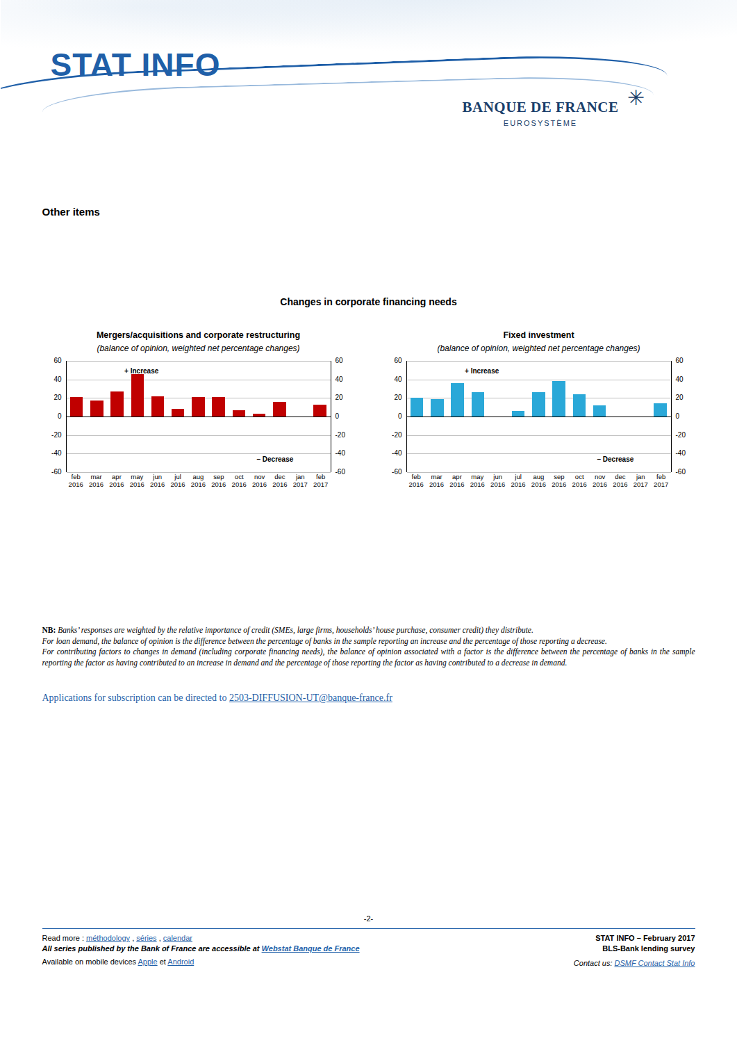STAT INFO
✳
BANQUE DE FRANCE
EUROSYSTÈME
Other items
Changes in corporate financing needs
Mergers/acquisitions and corporate restructuring
(balance of opinion, weighted net percentage changes)
60 40 20 0 -20 -40 -60
60 40 20 0 -20 -40 -60
+ Increase
– Decrease
feb
2016
mar
2016
apr
2016
may
2016
jun
2016
jul
2016
aug
2016
sep
2016
oct
2016
nov
2016
dec
2016
jan
2017
feb
2017
Fixed investment
(balance of opinion, weighted net percentage changes)
60 40 20 0 -20 -40 -60
60 40 20 0 -20 -40 -60
+ Increase
– Decrease
feb
2016
mar
2016
apr
2016
may
2016
jun
2016
jul
2016
aug
2016
sep
2016
oct
2016
nov
2016
dec
2016
jan
2017
feb
2017
NB: Banks’ responses are weighted by the relative importance of credit (SMEs, large firms, households’ house purchase, consumer credit) they distribute.
For loan demand, the balance of opinion is the difference between the percentage of banks in the sample reporting an increase and the percentage of those reporting a decrease.
For contributing factors to changes in demand (including corporate financing needs), the balance of opinion associated with a factor is the difference between the percentage of banks in the sample reporting the factor as having contributed to an increase in demand and the percentage of those reporting the factor as having contributed to a decrease in demand.
Applications for subscription can be directed to 2503-DIFFUSION-UT@banque-france.fr
-2-
Read more : méthodology , séries , calendar
All series published by the Bank of France are accessible at Webstat Banque de France
Available on mobile devices Apple et Android
STAT INFO – February 2017
BLS-Bank lending survey
Contact us: DSMF Contact Stat Info